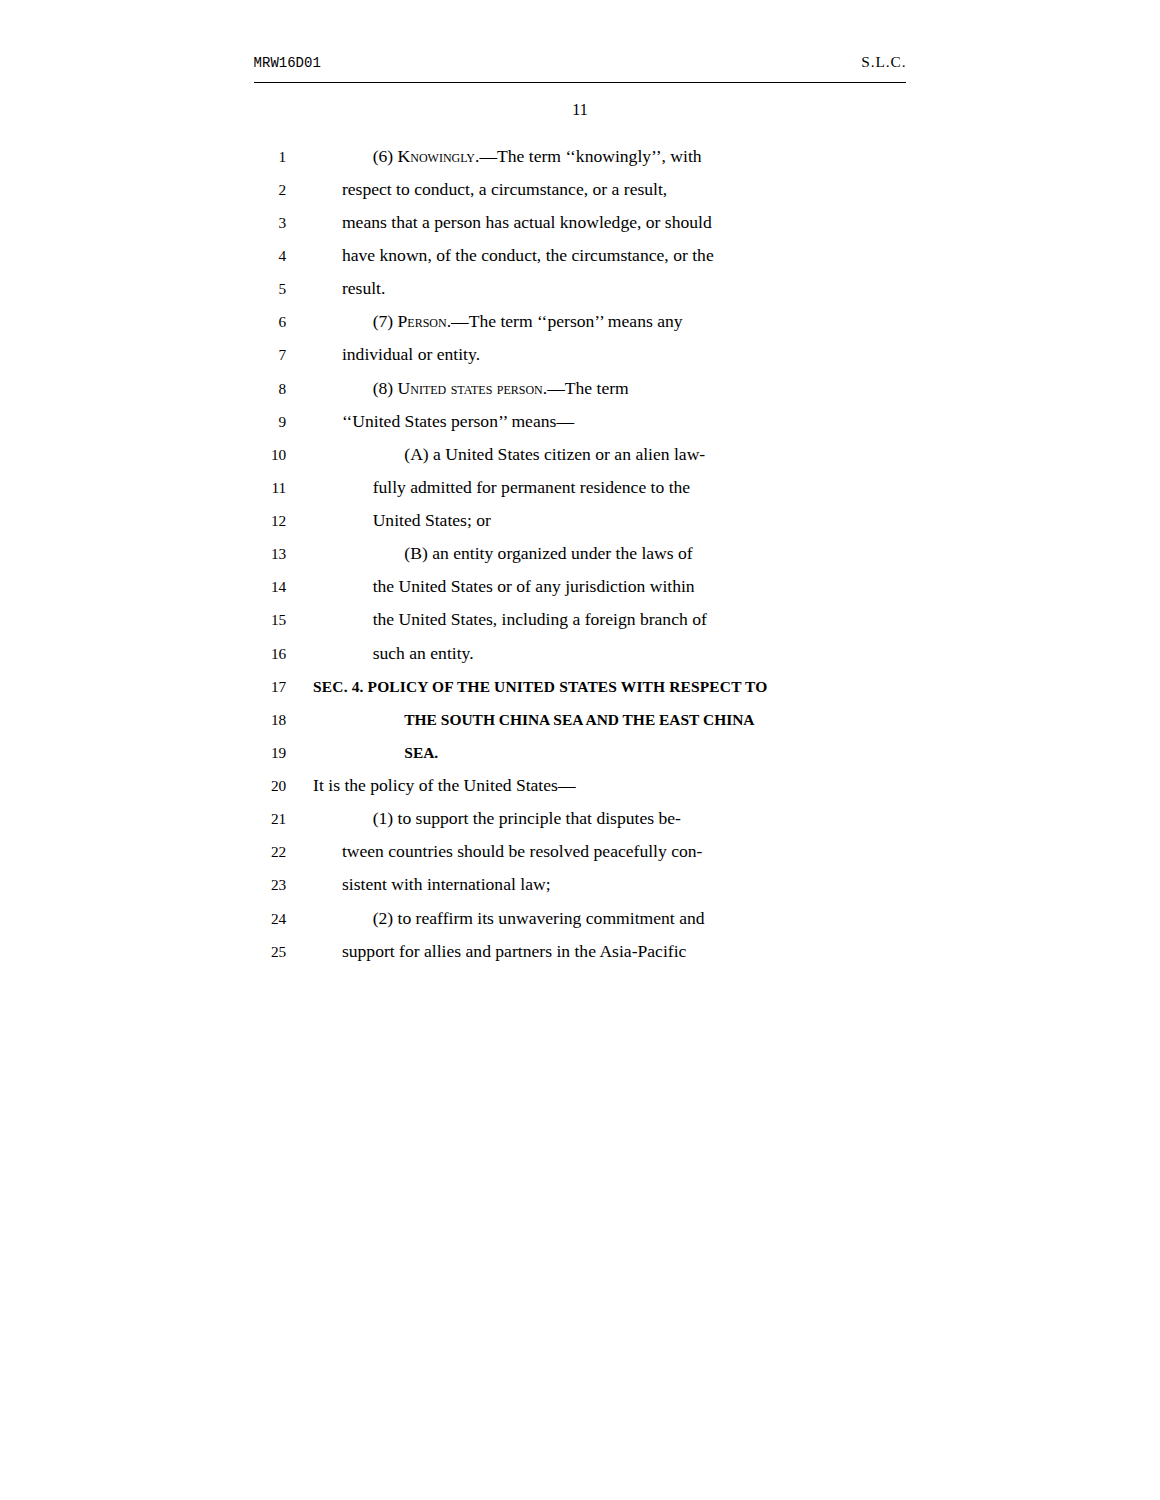MRW16D01 S.L.C.
11
(6) Knowingly.—The term ‘‘knowingly’’, with
respect to conduct, a circumstance, or a result,
means that a person has actual knowledge, or should
have known, of the conduct, the circumstance, or the
result.
(7) Person.—The term ‘‘person’’ means any
individual or entity.
(8) United states person.—The term
‘‘United States person’’ means—
(A) a United States citizen or an alien law-
fully admitted for permanent residence to the
United States; or
(B) an entity organized under the laws of
the United States or of any jurisdiction within
the United States, including a foreign branch of
such an entity.
SEC. 4. POLICY OF THE UNITED STATES WITH RESPECT TO
THE SOUTH CHINA SEA AND THE EAST CHINA
SEA.
It is the policy of the United States—
(1) to support the principle that disputes be-
tween countries should be resolved peacefully con-
sistent with international law;
(2) to reaffirm its unwavering commitment and
support for allies and partners in the Asia-Pacific